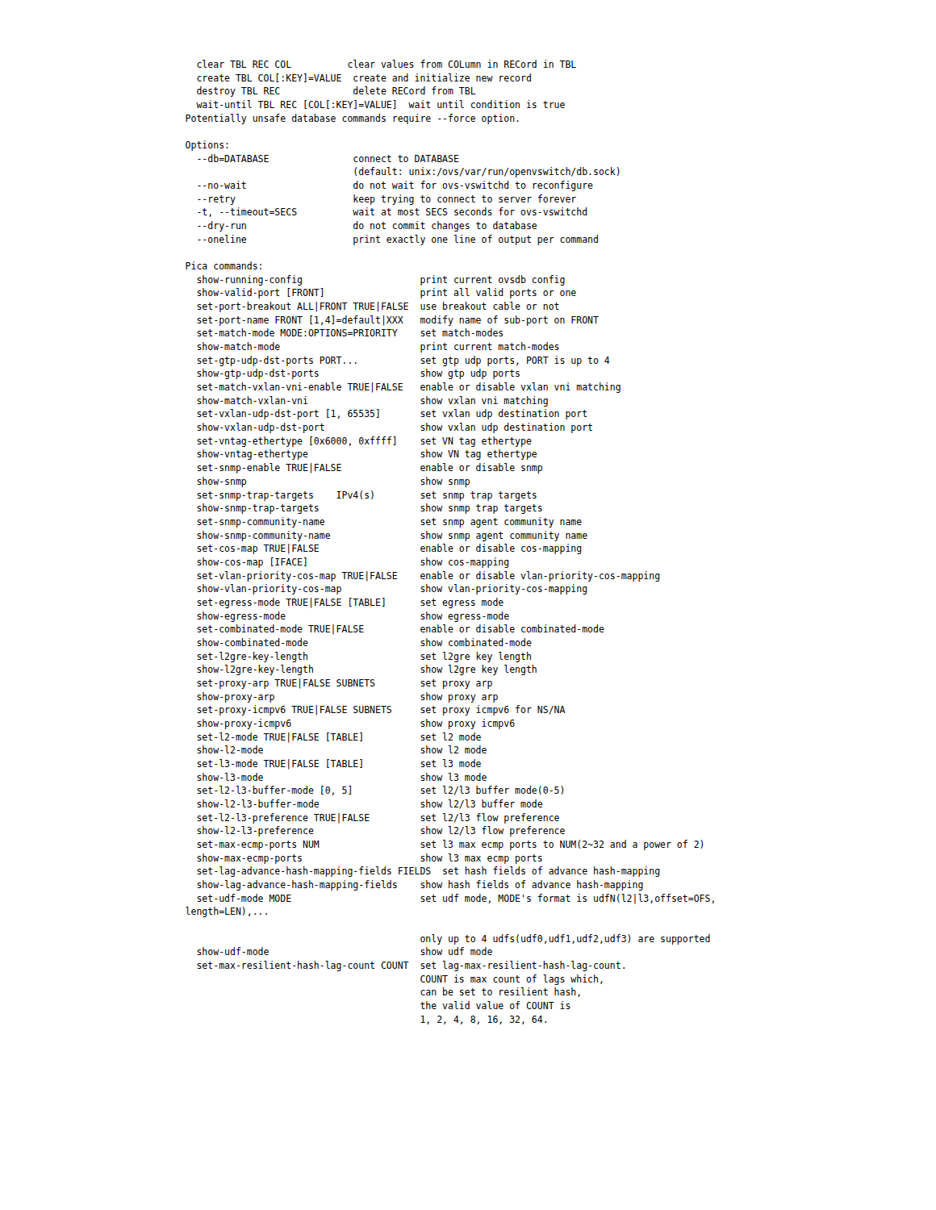clear TBL REC COL          clear values from COLumn in RECord in TBL
  create TBL COL[:KEY]=VALUE  create and initialize new record
  destroy TBL REC             delete RECord from TBL
  wait-until TBL REC [COL[:KEY]=VALUE]  wait until condition is true
Potentially unsafe database commands require --force option.

Options:
  --db=DATABASE               connect to DATABASE
                              (default: unix:/ovs/var/run/openvswitch/db.sock)
  --no-wait                   do not wait for ovs-vswitchd to reconfigure
  --retry                     keep trying to connect to server forever
  -t, --timeout=SECS          wait at most SECS seconds for ovs-vswitchd
  --dry-run                   do not commit changes to database
  --oneline                   print exactly one line of output per command

Pica commands:
  show-running-config                     print current ovsdb config
  show-valid-port [FRONT]                 print all valid ports or one
  set-port-breakout ALL|FRONT TRUE|FALSE  use breakout cable or not
  set-port-name FRONT [1,4]=default|XXX   modify name of sub-port on FRONT
  set-match-mode MODE:OPTIONS=PRIORITY    set match-modes
  show-match-mode                         print current match-modes
  set-gtp-udp-dst-ports PORT...           set gtp udp ports, PORT is up to 4
  show-gtp-udp-dst-ports                  show gtp udp ports
  set-match-vxlan-vni-enable TRUE|FALSE   enable or disable vxlan vni matching
  show-match-vxlan-vni                    show vxlan vni matching
  set-vxlan-udp-dst-port [1, 65535]       set vxlan udp destination port
  show-vxlan-udp-dst-port                 show vxlan udp destination port
  set-vntag-ethertype [0x6000, 0xffff]    set VN tag ethertype
  show-vntag-ethertype                    show VN tag ethertype
  set-snmp-enable TRUE|FALSE              enable or disable snmp
  show-snmp                               show snmp
  set-snmp-trap-targets    IPv4(s)        set snmp trap targets
  show-snmp-trap-targets                  show snmp trap targets
  set-snmp-community-name                 set snmp agent community name
  show-snmp-community-name                show snmp agent community name
  set-cos-map TRUE|FALSE                  enable or disable cos-mapping
  show-cos-map [IFACE]                    show cos-mapping
  set-vlan-priority-cos-map TRUE|FALSE    enable or disable vlan-priority-cos-mapping
  show-vlan-priority-cos-map              show vlan-priority-cos-mapping
  set-egress-mode TRUE|FALSE [TABLE]      set egress mode
  show-egress-mode                        show egress-mode
  set-combinated-mode TRUE|FALSE          enable or disable combinated-mode
  show-combinated-mode                    show combinated-mode
  set-l2gre-key-length                    set l2gre key length
  show-l2gre-key-length                   show l2gre key length
  set-proxy-arp TRUE|FALSE SUBNETS        set proxy arp
  show-proxy-arp                          show proxy arp
  set-proxy-icmpv6 TRUE|FALSE SUBNETS     set proxy icmpv6 for NS/NA
  show-proxy-icmpv6                       show proxy icmpv6
  set-l2-mode TRUE|FALSE [TABLE]          set l2 mode
  show-l2-mode                            show l2 mode
  set-l3-mode TRUE|FALSE [TABLE]          set l3 mode
  show-l3-mode                            show l3 mode
  set-l2-l3-buffer-mode [0, 5]            set l2/l3 buffer mode(0-5)
  show-l2-l3-buffer-mode                  show l2/l3 buffer mode
  set-l2-l3-preference TRUE|FALSE         set l2/l3 flow preference
  show-l2-l3-preference                   show l2/l3 flow preference
  set-max-ecmp-ports NUM                  set l3 max ecmp ports to NUM(2~32 and a power of 2)
  show-max-ecmp-ports                     show l3 max ecmp ports
  set-lag-advance-hash-mapping-fields FIELDS  set hash fields of advance hash-mapping
  show-lag-advance-hash-mapping-fields    show hash fields of advance hash-mapping
  set-udf-mode MODE                       set udf mode, MODE's format is udfN(l2|l3,offset=OFS,
length=LEN),...

                                          only up to 4 udfs(udf0,udf1,udf2,udf3) are supported
  show-udf-mode                           show udf mode
  set-max-resilient-hash-lag-count COUNT  set lag-max-resilient-hash-lag-count.
                                          COUNT is max count of lags which,
                                          can be set to resilient hash,
                                          the valid value of COUNT is
                                          1, 2, 4, 8, 16, 32, 64.